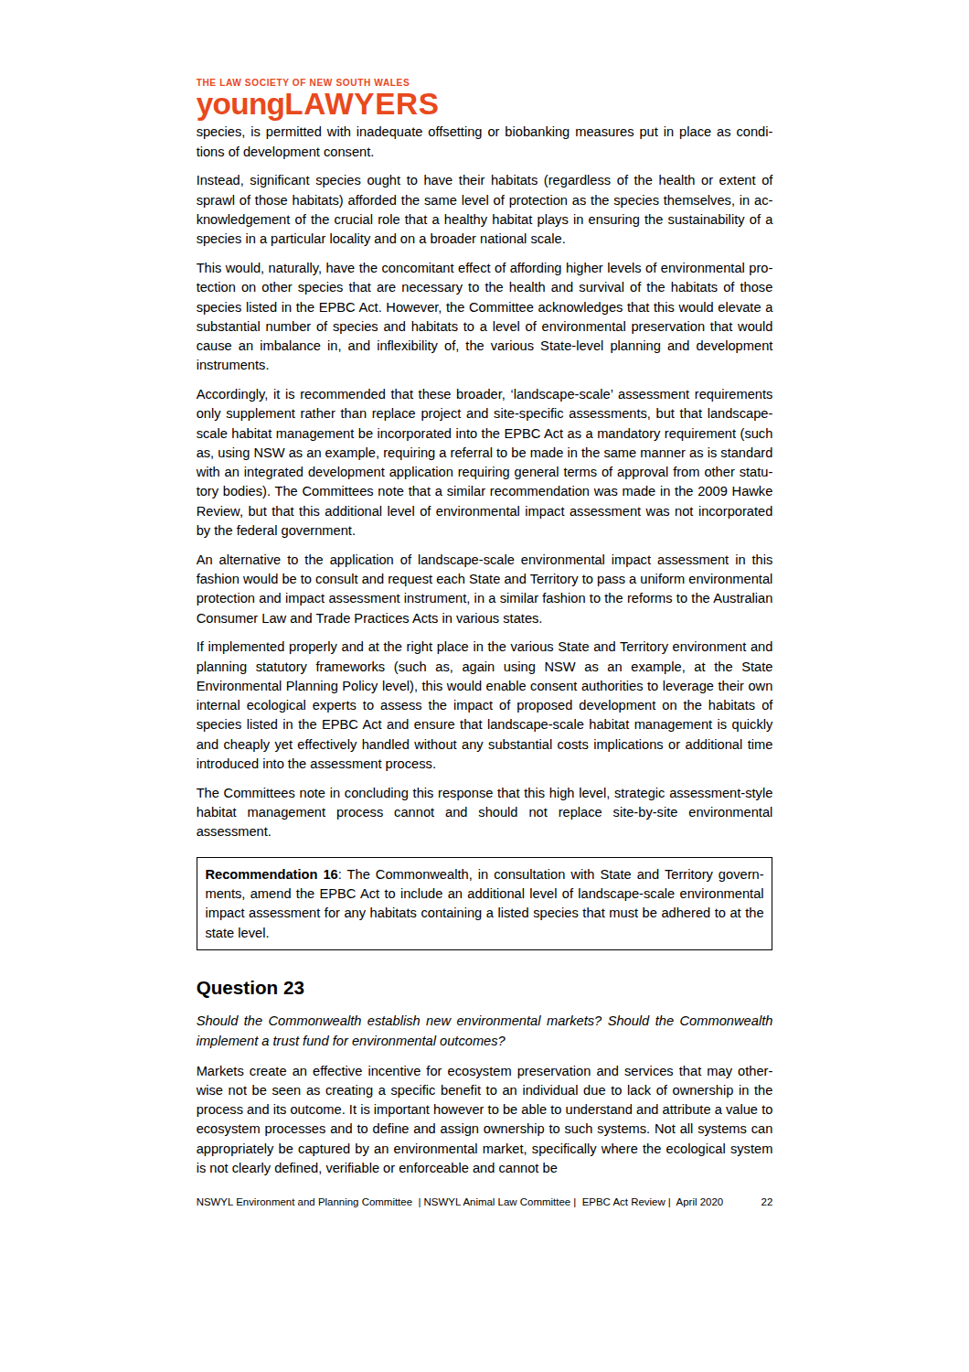The Law Society of New South Wales
young LAWYERS
species, is permitted with inadequate offsetting or biobanking measures put in place as conditions of development consent.
Instead, significant species ought to have their habitats (regardless of the health or extent of sprawl of those habitats) afforded the same level of protection as the species themselves, in acknowledgement of the crucial role that a healthy habitat plays in ensuring the sustainability of a species in a particular locality and on a broader national scale.
This would, naturally, have the concomitant effect of affording higher levels of environmental protection on other species that are necessary to the health and survival of the habitats of those species listed in the EPBC Act. However, the Committee acknowledges that this would elevate a substantial number of species and habitats to a level of environmental preservation that would cause an imbalance in, and inflexibility of, the various State-level planning and development instruments.
Accordingly, it is recommended that these broader, ‘landscape-scale’ assessment requirements only supplement rather than replace project and site-specific assessments, but that landscape-scale habitat management be incorporated into the EPBC Act as a mandatory requirement (such as, using NSW as an example, requiring a referral to be made in the same manner as is standard with an integrated development application requiring general terms of approval from other statutory bodies). The Committees note that a similar recommendation was made in the 2009 Hawke Review, but that this additional level of environmental impact assessment was not incorporated by the federal government.
An alternative to the application of landscape-scale environmental impact assessment in this fashion would be to consult and request each State and Territory to pass a uniform environmental protection and impact assessment instrument, in a similar fashion to the reforms to the Australian Consumer Law and Trade Practices Acts in various states.
If implemented properly and at the right place in the various State and Territory environment and planning statutory frameworks (such as, again using NSW as an example, at the State Environmental Planning Policy level), this would enable consent authorities to leverage their own internal ecological experts to assess the impact of proposed development on the habitats of species listed in the EPBC Act and ensure that landscape-scale habitat management is quickly and cheaply yet effectively handled without any substantial costs implications or additional time introduced into the assessment process.
The Committees note in concluding this response that this high level, strategic assessment-style habitat management process cannot and should not replace site-by-site environmental assessment.
Recommendation 16: The Commonwealth, in consultation with State and Territory governments, amend the EPBC Act to include an additional level of landscape-scale environmental impact assessment for any habitats containing a listed species that must be adhered to at the state level.
Question 23
Should the Commonwealth establish new environmental markets? Should the Commonwealth implement a trust fund for environmental outcomes?
Markets create an effective incentive for ecosystem preservation and services that may otherwise not be seen as creating a specific benefit to an individual due to lack of ownership in the process and its outcome. It is important however to be able to understand and attribute a value to ecosystem processes and to define and assign ownership to such systems. Not all systems can appropriately be captured by an environmental market, specifically where the ecological system is not clearly defined, verifiable or enforceable and cannot be
NSWYL Environment and Planning Committee | NSWYL Animal Law Committee | EPBC Act Review | April 2020 22